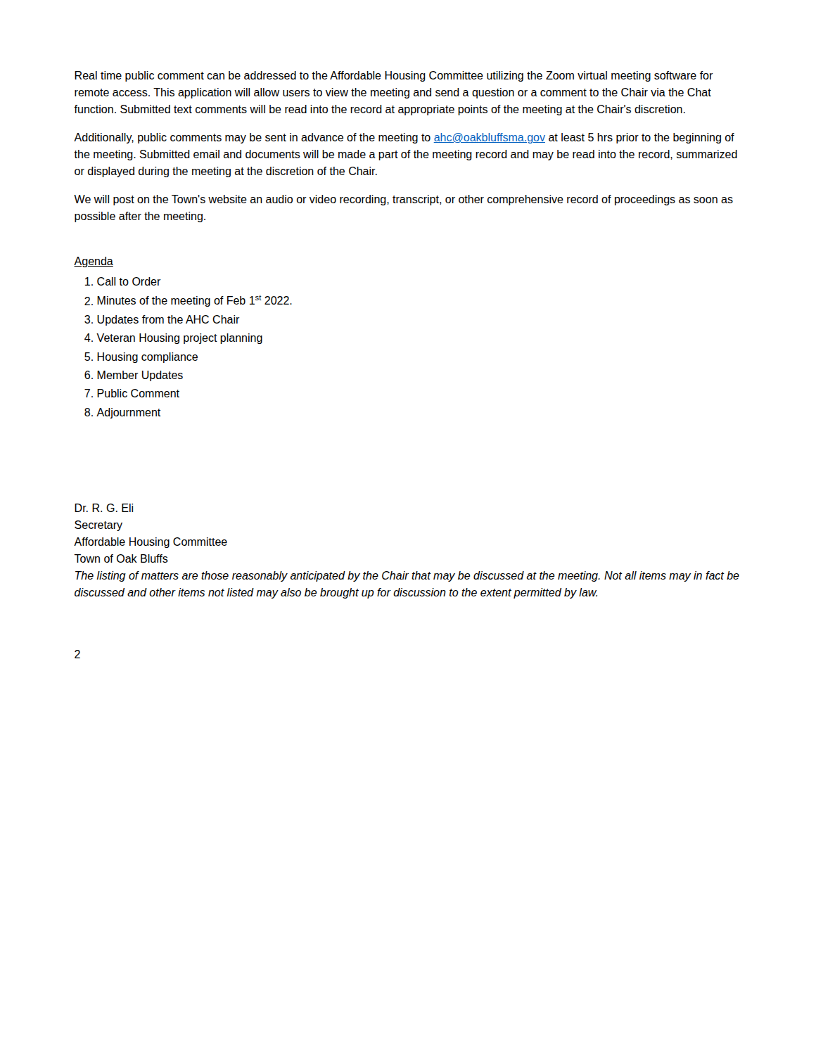Real time public comment can be addressed to the Affordable Housing Committee utilizing the Zoom virtual meeting software for remote access. This application will allow users to view the meeting and send a question or a comment to the Chair via the Chat function. Submitted text comments will be read into the record at appropriate points of the meeting at the Chair's discretion.
Additionally, public comments may be sent in advance of the meeting to ahc@oakbluffsma.gov at least 5 hrs prior to the beginning of the meeting. Submitted email and documents will be made a part of the meeting record and may be read into the record, summarized or displayed during the meeting at the discretion of the Chair.
We will post on the Town's website an audio or video recording, transcript, or other comprehensive record of proceedings as soon as possible after the meeting.
Agenda
Call to Order
Minutes of the meeting of Feb 1st 2022.
Updates from the AHC Chair
Veteran Housing project planning
Housing compliance
Member Updates
Public Comment
Adjournment
Dr. R. G. Eli
Secretary
Affordable Housing Committee
Town of Oak Bluffs
The listing of matters are those reasonably anticipated by the Chair that may be discussed at the meeting. Not all items may in fact be discussed and other items not listed may also be brought up for discussion to the extent permitted by law.
2